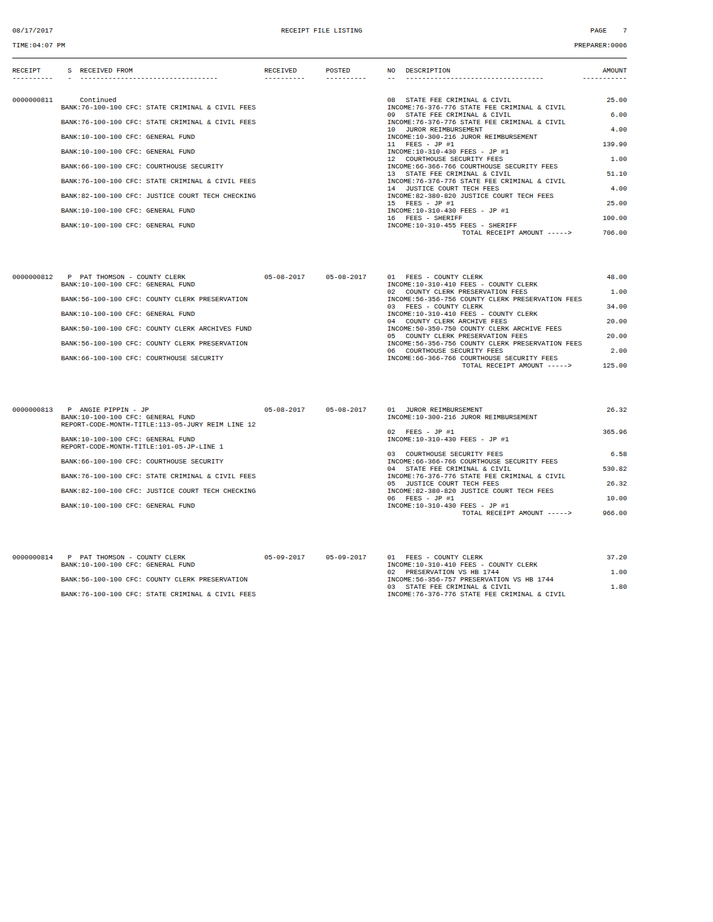08/17/2017 RECEIPT FILE LISTING PAGE 7
TIME:04:07 PM PREPARER:0006
| RECEIPT | S | RECEIVED FROM | RECEIVED | POSTED | NO | DESCRIPTION | AMOUNT |
| ---------- | - | ---------------------------------- | ---------- | ---------- | -- | ---------------------------------- | ----------- |
| 0000000811 | | Continued | | | 08 | STATE FEE CRIMINAL & CIVIL | 25.00 |
| BANK:76-100-100 CFC: STATE CRIMINAL & CIVIL FEES | INCOME:76-376-776 STATE FEE CRIMINAL & CIVIL |
| | 09 | STATE FEE CRIMINAL & CIVIL | 6.00 |
| BANK:76-100-100 CFC: STATE CRIMINAL & CIVIL FEES | INCOME:76-376-776 STATE FEE CRIMINAL & CIVIL |
| | 10 | JUROR REIMBURSEMENT | 4.00 |
| BANK:10-100-100 CFC: GENERAL FUND | INCOME:10-300-216 JUROR REIMBURSEMENT |
| | 11 | FEES - JP #1 | 139.90 |
| BANK:10-100-100 CFC: GENERAL FUND | INCOME:10-310-430 FEES - JP #1 |
| | 12 | COURTHOUSE SECURITY FEES | 1.00 |
| BANK:66-100-100 CFC: COURTHOUSE SECURITY | INCOME:66-366-766 COURTHOUSE SECURITY FEES |
| | 13 | STATE FEE CRIMINAL & CIVIL | 51.10 |
| BANK:76-100-100 CFC: STATE CRIMINAL & CIVIL FEES | INCOME:76-376-776 STATE FEE CRIMINAL & CIVIL |
| | 14 | JUSTICE COURT TECH FEES | 4.00 |
| BANK:82-100-100 CFC: JUSTICE COURT TECH CHECKING | INCOME:82-380-820 JUSTICE COURT TECH FEES |
| | 15 | FEES - JP #1 | 25.00 |
| BANK:10-100-100 CFC: GENERAL FUND | INCOME:10-310-430 FEES - JP #1 |
| | 16 | FEES - SHERIFF | 100.00 |
| BANK:10-100-100 CFC: GENERAL FUND | INCOME:10-310-455 FEES - SHERIFF |
| | TOTAL RECEIPT AMOUNT -----> | 706.00 |
| 0000000812 | P | PAT THOMSON - COUNTY CLERK | 05-08-2017 | 05-08-2017 | 01 | FEES - COUNTY CLERK | 48.00 |
| BANK:10-100-100 CFC: GENERAL FUND | INCOME:10-310-410 FEES - COUNTY CLERK |
| | 02 | COUNTY CLERK PRESERVATION FEES | 1.00 |
| BANK:56-100-100 CFC: COUNTY CLERK PRESERVATION | INCOME:56-356-756 COUNTY CLERK PRESERVATION FEES |
| | 03 | FEES - COUNTY CLERK | 34.00 |
| BANK:10-100-100 CFC: GENERAL FUND | INCOME:10-310-410 FEES - COUNTY CLERK |
| | 04 | COUNTY CLERK ARCHIVE FEES | 20.00 |
| BANK:50-100-100 CFC: COUNTY CLERK ARCHIVES FUND | INCOME:50-350-750 COUNTY CLERK ARCHIVE FEES |
| | 05 | COUNTY CLERK PRESERVATION FEES | 20.00 |
| BANK:56-100-100 CFC: COUNTY CLERK PRESERVATION | INCOME:56-356-756 COUNTY CLERK PRESERVATION FEES |
| | 06 | COURTHOUSE SECURITY FEES | 2.00 |
| BANK:66-100-100 CFC: COURTHOUSE SECURITY | INCOME:66-366-766 COURTHOUSE SECURITY FEES |
| | TOTAL RECEIPT AMOUNT -----> | 125.00 |
| 0000000813 | P | ANGIE PIPPIN - JP | 05-08-2017 | 05-08-2017 | 01 | JUROR REIMBURSEMENT | 26.32 |
| BANK:10-100-100 CFC: GENERAL FUND | INCOME:10-300-216 JUROR REIMBURSEMENT |
| REPORT-CODE-MONTH-TITLE:113-05-JURY REIM LINE 12 |
| | 02 | FEES - JP #1 | 365.96 |
| BANK:10-100-100 CFC: GENERAL FUND | INCOME:10-310-430 FEES - JP #1 |
| REPORT-CODE-MONTH-TITLE:101-05-JP-LINE 1 |
| | 03 | COURTHOUSE SECURITY FEES | 6.58 |
| BANK:66-100-100 CFC: COURTHOUSE SECURITY | INCOME:66-366-766 COURTHOUSE SECURITY FEES |
| | 04 | STATE FEE CRIMINAL & CIVIL | 530.82 |
| BANK:76-100-100 CFC: STATE CRIMINAL & CIVIL FEES | INCOME:76-376-776 STATE FEE CRIMINAL & CIVIL |
| | 05 | JUSTICE COURT TECH FEES | 26.32 |
| BANK:82-100-100 CFC: JUSTICE COURT TECH CHECKING | INCOME:82-380-820 JUSTICE COURT TECH FEES |
| | 06 | FEES - JP #1 | 10.00 |
| BANK:10-100-100 CFC: GENERAL FUND | INCOME:10-310-430 FEES - JP #1 |
| | TOTAL RECEIPT AMOUNT -----> | 966.00 |
| 0000000814 | P | PAT THOMSON - COUNTY CLERK | 05-09-2017 | 05-09-2017 | 01 | FEES - COUNTY CLERK | 37.20 |
| BANK:10-100-100 CFC: GENERAL FUND | INCOME:10-310-410 FEES - COUNTY CLERK |
| | 02 | PRESERVATION VS HB 1744 | 1.00 |
| BANK:56-100-100 CFC: COUNTY CLERK PRESERVATION | INCOME:56-356-757 PRESERVATION VS HB 1744 |
| | 03 | STATE FEE CRIMINAL & CIVIL | 1.80 |
| BANK:76-100-100 CFC: STATE CRIMINAL & CIVIL FEES | INCOME:76-376-776 STATE FEE CRIMINAL & CIVIL |